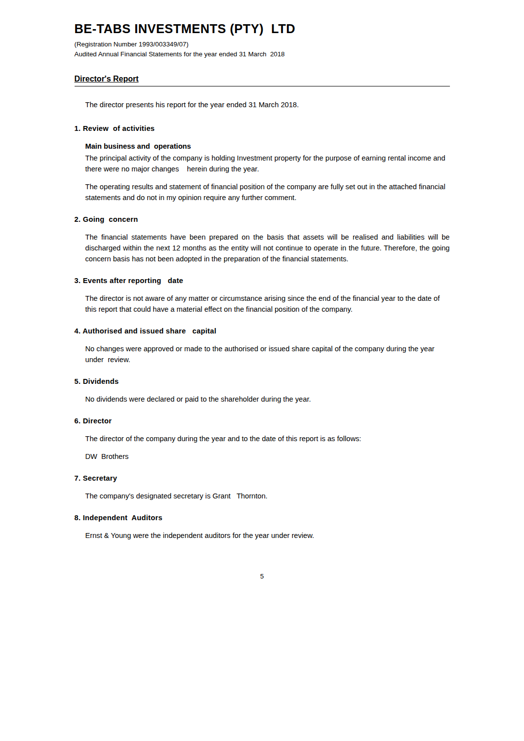BE-TABS INVESTMENTS (PTY) LTD
(Registration Number 1993/003349/07)
Audited Annual Financial Statements for the year ended 31 March 2018
Director's Report
The director presents his report for the year ended 31 March 2018.
1. Review of activities
Main business and operations
The principal activity of the company is holding Investment property for the purpose of earning rental income and there were no major changes herein during the year.
The operating results and statement of financial position of the company are fully set out in the attached financial statements and do not in my opinion require any further comment.
2. Going concern
The financial statements have been prepared on the basis that assets will be realised and liabilities will be discharged within the next 12 months as the entity will not continue to operate in the future. Therefore, the going concern basis has not been adopted in the preparation of the financial statements.
3. Events after reporting date
The director is not aware of any matter or circumstance arising since the end of the financial year to the date of this report that could have a material effect on the financial position of the company.
4. Authorised and issued share capital
No changes were approved or made to the authorised or issued share capital of the company during the year under review.
5. Dividends
No dividends were declared or paid to the shareholder during the year.
6. Director
The director of the company during the year and to the date of this report is as follows:
DW Brothers
7. Secretary
The company's designated secretary is Grant Thornton.
8. Independent Auditors
Ernst & Young were the independent auditors for the year under review.
5